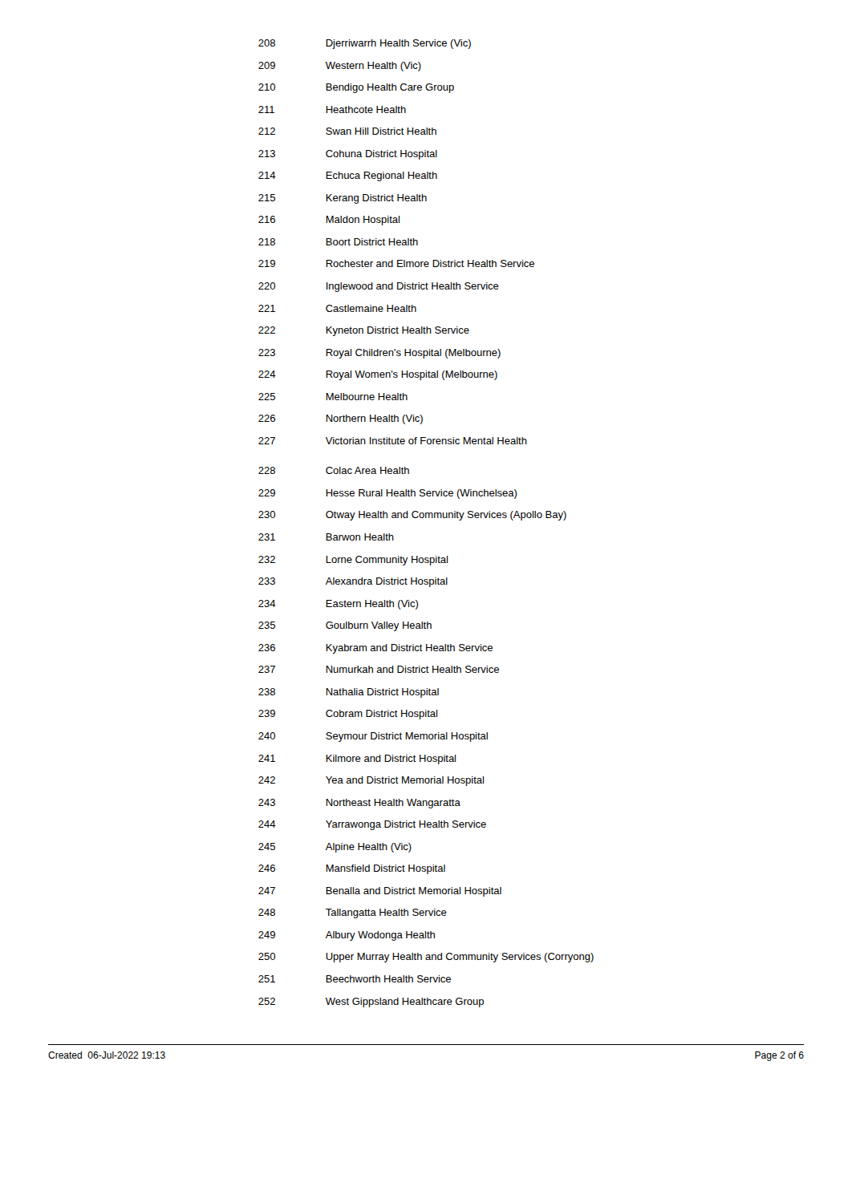| 208 | Djerriwarrh Health Service (Vic) |
| 209 | Western Health (Vic) |
| 210 | Bendigo Health Care Group |
| 211 | Heathcote Health |
| 212 | Swan Hill District Health |
| 213 | Cohuna District Hospital |
| 214 | Echuca Regional Health |
| 215 | Kerang District Health |
| 216 | Maldon Hospital |
| 218 | Boort District Health |
| 219 | Rochester and Elmore District Health Service |
| 220 | Inglewood and District Health Service |
| 221 | Castlemaine Health |
| 222 | Kyneton District Health Service |
| 223 | Royal Children's Hospital (Melbourne) |
| 224 | Royal Women's Hospital (Melbourne) |
| 225 | Melbourne Health |
| 226 | Northern Health (Vic) |
| 227 | Victorian Institute of Forensic Mental Health |
| 228 | Colac Area Health |
| 229 | Hesse Rural Health Service (Winchelsea) |
| 230 | Otway Health and Community Services (Apollo Bay) |
| 231 | Barwon Health |
| 232 | Lorne Community Hospital |
| 233 | Alexandra District Hospital |
| 234 | Eastern Health (Vic) |
| 235 | Goulburn Valley Health |
| 236 | Kyabram and District Health Service |
| 237 | Numurkah and District Health Service |
| 238 | Nathalia District Hospital |
| 239 | Cobram District Hospital |
| 240 | Seymour District Memorial Hospital |
| 241 | Kilmore and District Hospital |
| 242 | Yea and District Memorial Hospital |
| 243 | Northeast Health Wangaratta |
| 244 | Yarrawonga District Health Service |
| 245 | Alpine Health (Vic) |
| 246 | Mansfield District Hospital |
| 247 | Benalla and District Memorial Hospital |
| 248 | Tallangatta Health Service |
| 249 | Albury Wodonga Health |
| 250 | Upper Murray Health and Community Services (Corryong) |
| 251 | Beechworth Health Service |
| 252 | West Gippsland Healthcare Group |
Created 06-Jul-2022 19:13 Page 2 of 6